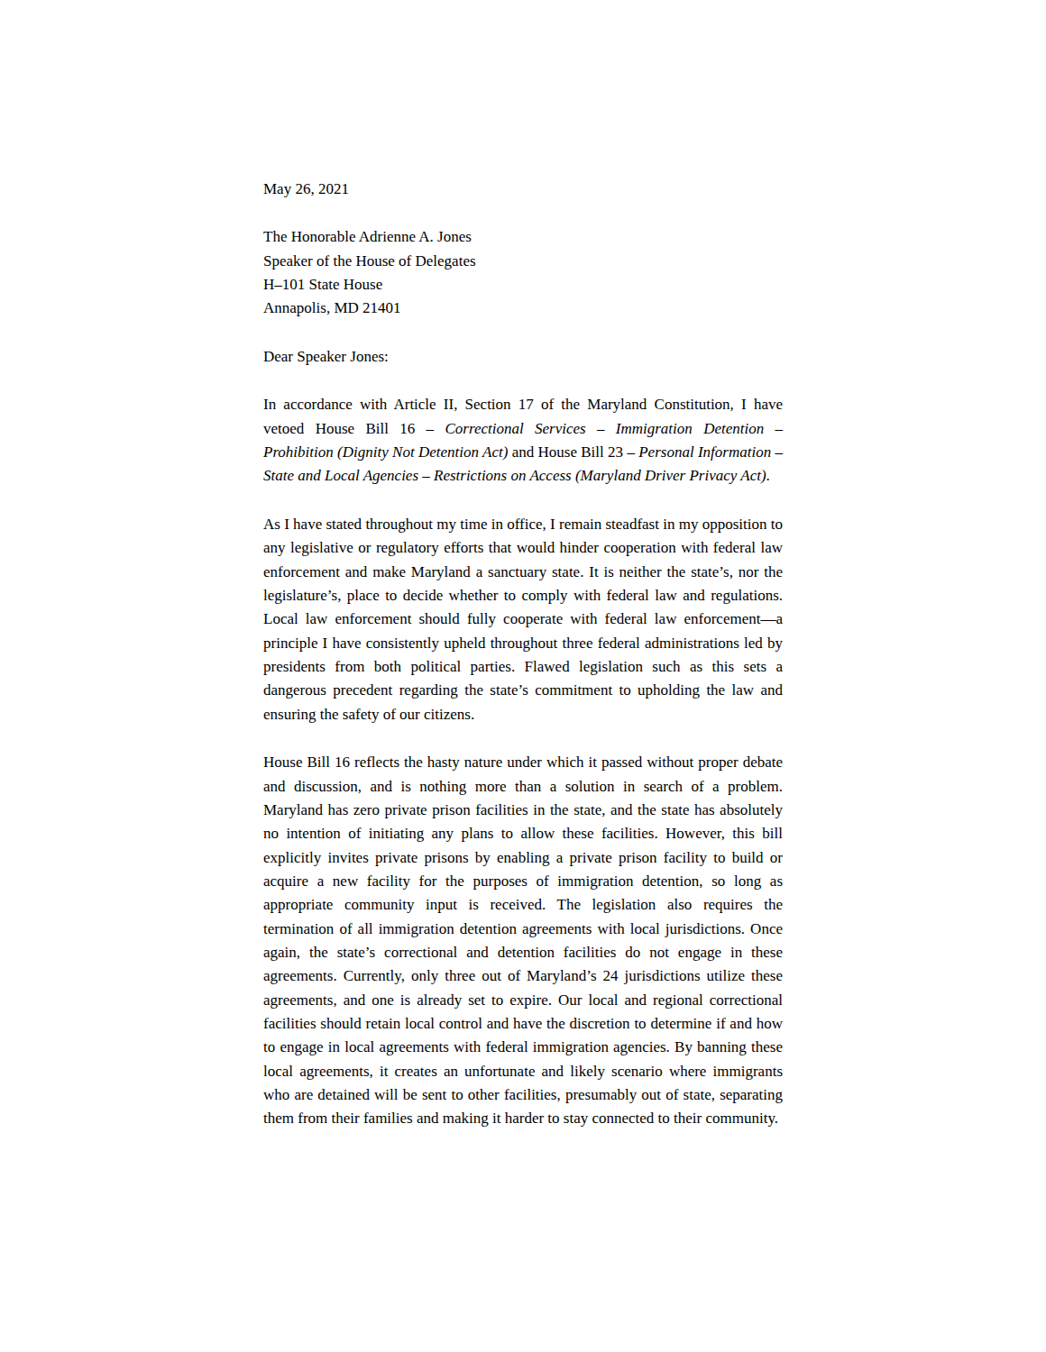May 26, 2021
The Honorable Adrienne A. Jones
Speaker of the House of Delegates
H–101 State House
Annapolis, MD 21401
Dear Speaker Jones:
In accordance with Article II, Section 17 of the Maryland Constitution, I have vetoed House Bill 16 – Correctional Services – Immigration Detention – Prohibition (Dignity Not Detention Act) and House Bill 23 – Personal Information – State and Local Agencies – Restrictions on Access (Maryland Driver Privacy Act).
As I have stated throughout my time in office, I remain steadfast in my opposition to any legislative or regulatory efforts that would hinder cooperation with federal law enforcement and make Maryland a sanctuary state. It is neither the state’s, nor the legislature’s, place to decide whether to comply with federal law and regulations. Local law enforcement should fully cooperate with federal law enforcement—a principle I have consistently upheld throughout three federal administrations led by presidents from both political parties. Flawed legislation such as this sets a dangerous precedent regarding the state’s commitment to upholding the law and ensuring the safety of our citizens.
House Bill 16 reflects the hasty nature under which it passed without proper debate and discussion, and is nothing more than a solution in search of a problem. Maryland has zero private prison facilities in the state, and the state has absolutely no intention of initiating any plans to allow these facilities. However, this bill explicitly invites private prisons by enabling a private prison facility to build or acquire a new facility for the purposes of immigration detention, so long as appropriate community input is received. The legislation also requires the termination of all immigration detention agreements with local jurisdictions. Once again, the state’s correctional and detention facilities do not engage in these agreements. Currently, only three out of Maryland’s 24 jurisdictions utilize these agreements, and one is already set to expire. Our local and regional correctional facilities should retain local control and have the discretion to determine if and how to engage in local agreements with federal immigration agencies. By banning these local agreements, it creates an unfortunate and likely scenario where immigrants who are detained will be sent to other facilities, presumably out of state, separating them from their families and making it harder to stay connected to their community.